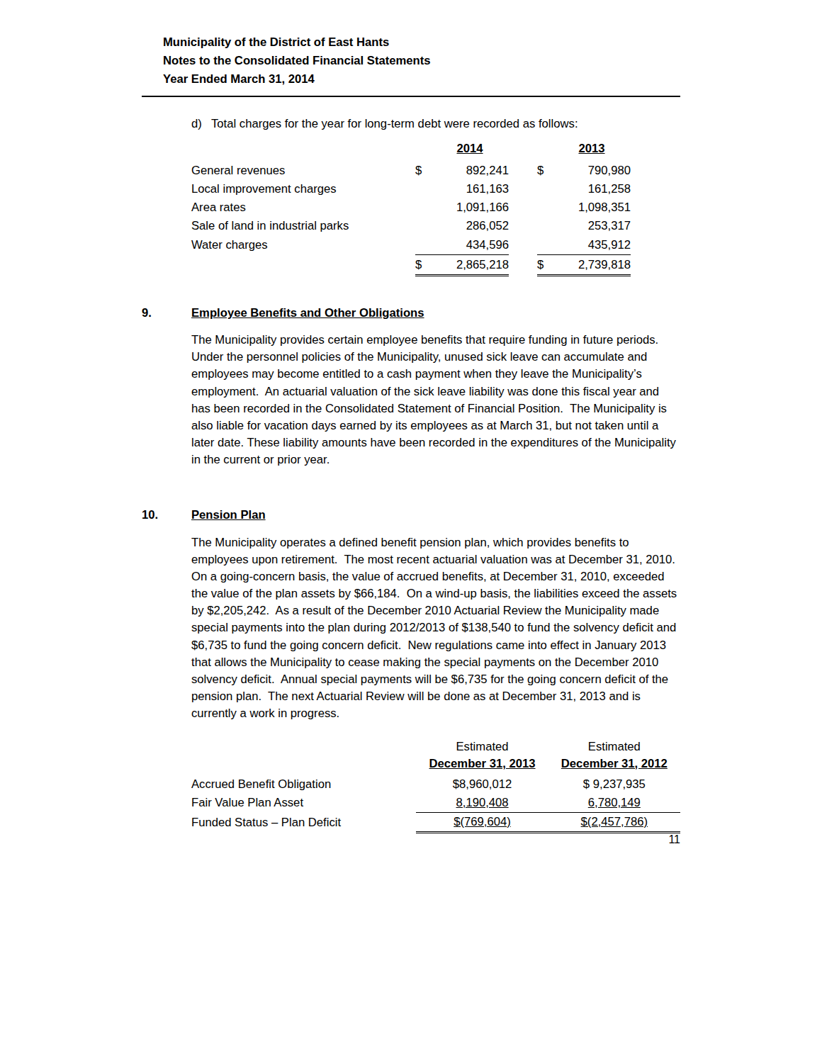Municipality of the District of East Hants
Notes to the Consolidated Financial Statements
Year Ended March 31, 2014
d) Total charges for the year for long-term debt were recorded as follows:
| | | 2014 | | | 2013 |
| --- | --- | --- | --- | --- | --- |
| General revenues | $ | 892,241 | | $ | 790,980 |
| Local improvement charges | | 161,163 | | | 161,258 |
| Area rates | | 1,091,166 | | | 1,098,351 |
| Sale of land in industrial parks | | 286,052 | | | 253,317 |
| Water charges | | 434,596 | | | 435,912 |
| | $ | 2,865,218 | | $ | 2,739,818 |
9.
Employee Benefits and Other Obligations
The Municipality provides certain employee benefits that require funding in future periods. Under the personnel policies of the Municipality, unused sick leave can accumulate and employees may become entitled to a cash payment when they leave the Municipality’s employment. An actuarial valuation of the sick leave liability was done this fiscal year and has been recorded in the Consolidated Statement of Financial Position. The Municipality is also liable for vacation days earned by its employees as at March 31, but not taken until a later date. These liability amounts have been recorded in the expenditures of the Municipality in the current or prior year.
10.
Pension Plan
The Municipality operates a defined benefit pension plan, which provides benefits to employees upon retirement. The most recent actuarial valuation was at December 31, 2010. On a going-concern basis, the value of accrued benefits, at December 31, 2010, exceeded the value of the plan assets by $66,184. On a wind-up basis, the liabilities exceed the assets by $2,205,242. As a result of the December 2010 Actuarial Review the Municipality made special payments into the plan during 2012/2013 of $138,540 to fund the solvency deficit and $6,735 to fund the going concern deficit. New regulations came into effect in January 2013 that allows the Municipality to cease making the special payments on the December 2010 solvency deficit. Annual special payments will be $6,735 for the going concern deficit of the pension plan. The next Actuarial Review will be done as at December 31, 2013 and is currently a work in progress.
| | Estimated December 31, 2013 | Estimated December 31, 2012 |
| --- | --- | --- |
| Accrued Benefit Obligation | $8,960,012 | $ 9,237,935 |
| Fair Value Plan Asset | 8,190,408 | 6,780,149 |
| Funded Status – Plan Deficit | $(769,604) | $(2,457,786) |
11